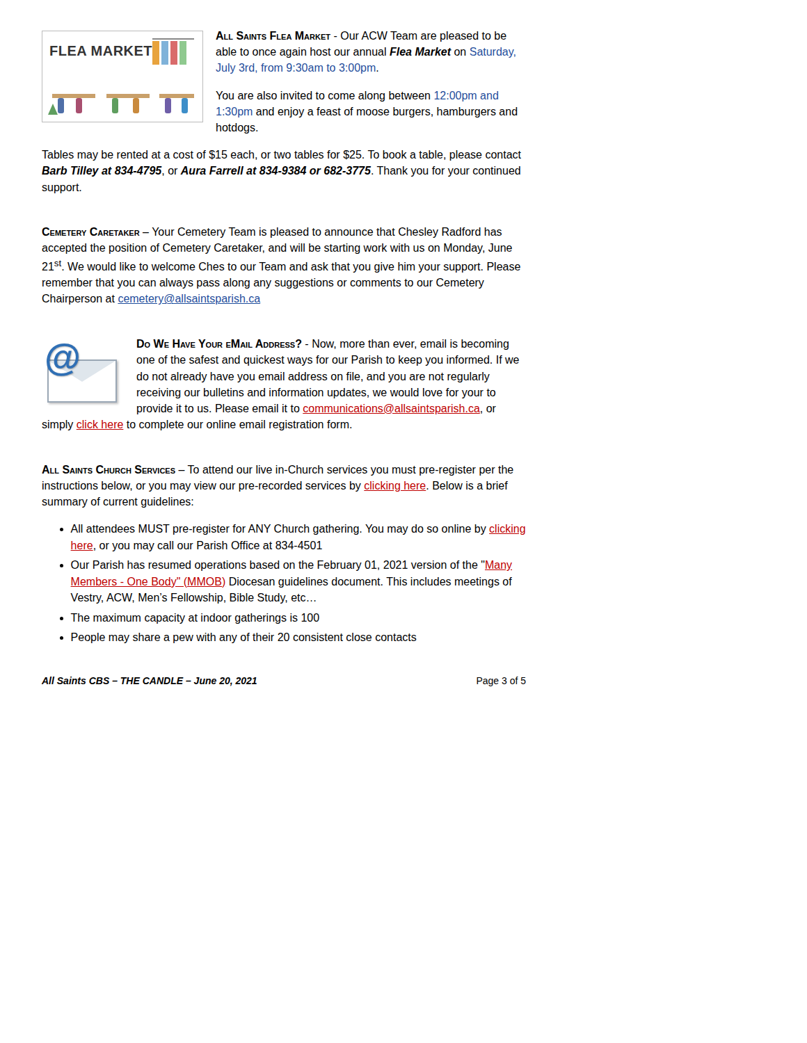FLEA MARKET
All Saints Flea Market - Our ACW Team are pleased to be able to once again host our annual Flea Market on Saturday, July 3rd, from 9:30am to 3:00pm.
You are also invited to come along between 12:00pm and 1:30pm and enjoy a feast of moose burgers, hamburgers and hotdogs.
Tables may be rented at a cost of $15 each, or two tables for $25. To book a table, please contact Barb Tilley at 834-4795, or Aura Farrell at 834-9384 or 682-3775. Thank you for your continued support.
Cemetery Caretaker – Your Cemetery Team is pleased to announce that Chesley Radford has accepted the position of Cemetery Caretaker, and will be starting work with us on Monday, June 21st. We would like to welcome Ches to our Team and ask that you give him your support. Please remember that you can always pass along any suggestions or comments to our Cemetery Chairperson at cemetery@allsaintsparish.ca
@
Do We Have Your eMail Address? - Now, more than ever, email is becoming one of the safest and quickest ways for our Parish to keep you informed. If we do not already have you email address on file, and you are not regularly receiving our bulletins and information updates, we would love for your to provide it to us. Please email it to communications@allsaintsparish.ca, or simply click here to complete our online email registration form.
All Saints Church Services – To attend our live in-Church services you must pre-register per the instructions below, or you may view our pre-recorded services by clicking here. Below is a brief summary of current guidelines:
All attendees MUST pre-register for ANY Church gathering. You may do so online by clicking here, or you may call our Parish Office at 834-4501
Our Parish has resumed operations based on the February 01, 2021 version of the "Many Members - One Body" (MMOB) Diocesan guidelines document. This includes meetings of Vestry, ACW, Men’s Fellowship, Bible Study, etc…
The maximum capacity at indoor gatherings is 100
People may share a pew with any of their 20 consistent close contacts
All Saints CBS – THE CANDLE – June 20, 2021 Page 3 of 5